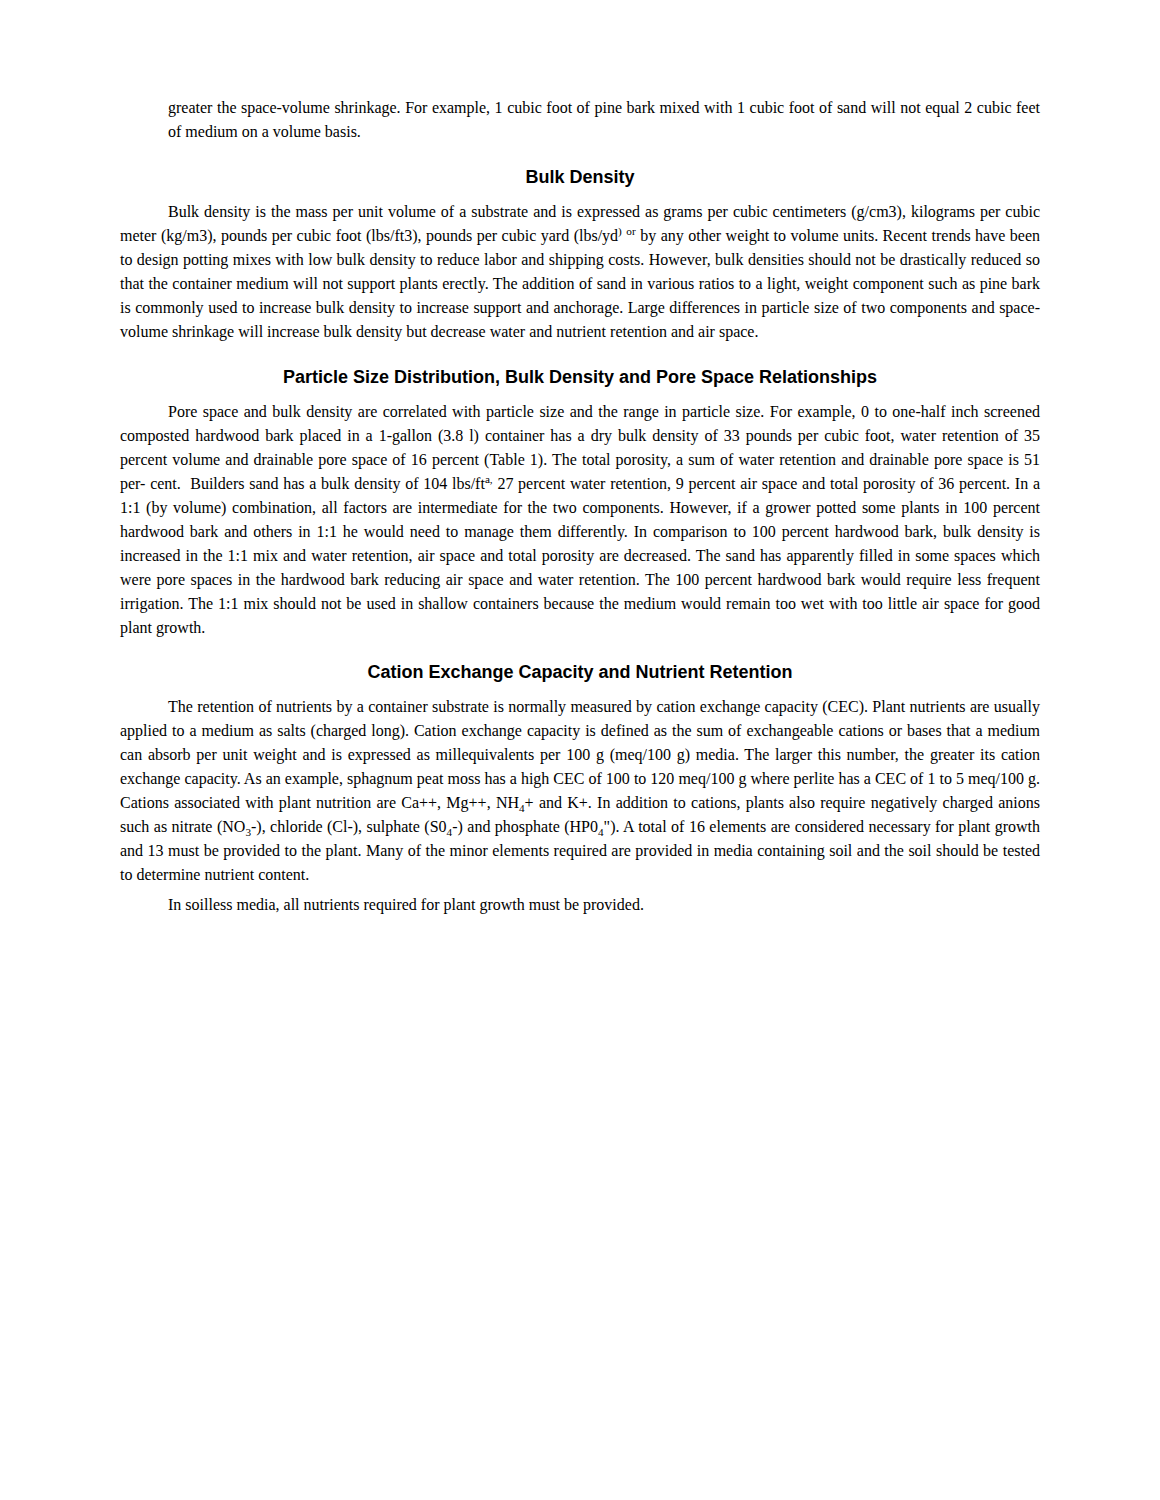greater the space-volume shrinkage. For example, 1 cubic foot of pine bark mixed with 1 cubic foot of sand will not equal 2 cubic feet of medium on a volume basis.
Bulk Density
Bulk density is the mass per unit volume of a substrate and is expressed as grams per cubic centimeters (g/cm3), kilograms per cubic meter (kg/m3), pounds per cubic foot (lbs/ft3), pounds per cubic yard (lbs/yd) or by any other weight to volume units. Recent trends have been to design potting mixes with low bulk density to reduce labor and shipping costs. However, bulk densities should not be drastically reduced so that the container medium will not support plants erectly. The addition of sand in various ratios to a light, weight component such as pine bark is commonly used to increase bulk density to increase support and anchorage. Large differences in particle size of two components and space-volume shrinkage will increase bulk density but decrease water and nutrient retention and air space.
Particle Size Distribution, Bulk Density and Pore Space Relationships
Pore space and bulk density are correlated with particle size and the range in particle size. For example, 0 to one-half inch screened composted hardwood bark placed in a 1-gallon (3.8 l) container has a dry bulk density of 33 pounds per cubic foot, water retention of 35 percent volume and drainable pore space of 16 percent (Table 1). The total porosity, a sum of water retention and drainable pore space is 51 per- cent. Builders sand has a bulk density of 104 lbs/fta, 27 percent water retention, 9 percent air space and total porosity of 36 percent. In a 1:1 (by volume) combination, all factors are intermediate for the two components. However, if a grower potted some plants in 100 percent hardwood bark and others in 1:1 he would need to manage them differently. In comparison to 100 percent hardwood bark, bulk density is increased in the 1:1 mix and water retention, air space and total porosity are decreased. The sand has apparently filled in some spaces which were pore spaces in the hardwood bark reducing air space and water retention. The 100 percent hardwood bark would require less frequent irrigation. The 1:1 mix should not be used in shallow containers because the medium would remain too wet with too little air space for good plant growth.
Cation Exchange Capacity and Nutrient Retention
The retention of nutrients by a container substrate is normally measured by cation exchange capacity (CEC). Plant nutrients are usually applied to a medium as salts (charged long). Cation exchange capacity is defined as the sum of exchangeable cations or bases that a medium can absorb per unit weight and is expressed as millequivalents per 100 g (meq/100 g) media. The larger this number, the greater its cation exchange capacity. As an example, sphagnum peat moss has a high CEC of 100 to 120 meq/100 g where perlite has a CEC of 1 to 5 meq/100 g. Cations associated with plant nutrition are Ca++, Mg++, NH4+ and K+. In addition to cations, plants also require negatively charged anions such as nitrate (NO3-), chloride (Cl-), sulphate (S04-) and phosphate (HP04"). A total of 16 elements are considered necessary for plant growth and 13 must be provided to the plant. Many of the minor elements required are provided in media containing soil and the soil should be tested to determine nutrient content.
In soilless media, all nutrients required for plant growth must be provided.